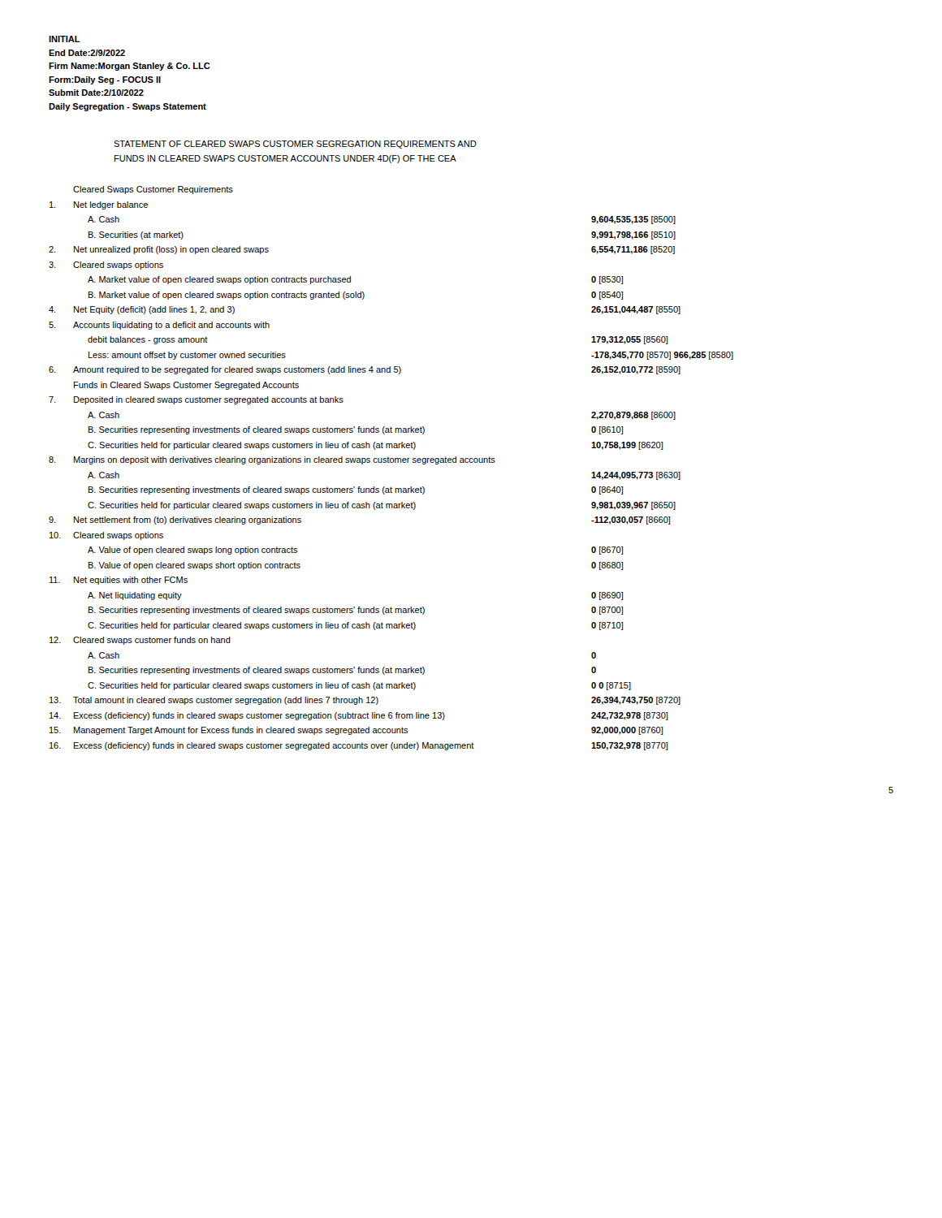INITIAL
End Date:2/9/2022
Firm Name:Morgan Stanley & Co. LLC
Form:Daily Seg - FOCUS II
Submit Date:2/10/2022
Daily Segregation - Swaps Statement
STATEMENT OF CLEARED SWAPS CUSTOMER SEGREGATION REQUIREMENTS AND
FUNDS IN CLEARED SWAPS CUSTOMER ACCOUNTS UNDER 4D(F) OF THE CEA
| | Cleared Swaps Customer Requirements | |
| 1. | Net ledger balance | |
| | A. Cash | 9,604,535,135 [8500] |
| | B. Securities (at market) | 9,991,798,166 [8510] |
| 2. | Net unrealized profit (loss) in open cleared swaps | 6,554,711,186 [8520] |
| 3. | Cleared swaps options | |
| | A. Market value of open cleared swaps option contracts purchased | 0 [8530] |
| | B. Market value of open cleared swaps option contracts granted (sold) | 0 [8540] |
| 4. | Net Equity (deficit) (add lines 1, 2, and 3) | 26,151,044,487 [8550] |
| 5. | Accounts liquidating to a deficit and accounts with | |
| | debit balances - gross amount | 179,312,055 [8560] |
| | Less: amount offset by customer owned securities | -178,345,770 [8570] 966,285 [8580] |
| 6. | Amount required to be segregated for cleared swaps customers (add lines 4 and 5) | 26,152,010,772 [8590] |
| | Funds in Cleared Swaps Customer Segregated Accounts | |
| 7. | Deposited in cleared swaps customer segregated accounts at banks | |
| | A. Cash | 2,270,879,868 [8600] |
| | B. Securities representing investments of cleared swaps customers' funds (at market) | 0 [8610] |
| | C. Securities held for particular cleared swaps customers in lieu of cash (at market) | 10,758,199 [8620] |
| 8. | Margins on deposit with derivatives clearing organizations in cleared swaps customer segregated accounts | |
| | A. Cash | 14,244,095,773 [8630] |
| | B. Securities representing investments of cleared swaps customers' funds (at market) | 0 [8640] |
| | C. Securities held for particular cleared swaps customers in lieu of cash (at market) | 9,981,039,967 [8650] |
| 9. | Net settlement from (to) derivatives clearing organizations | -112,030,057 [8660] |
| 10. | Cleared swaps options | |
| | A. Value of open cleared swaps long option contracts | 0 [8670] |
| | B. Value of open cleared swaps short option contracts | 0 [8680] |
| 11. | Net equities with other FCMs | |
| | A. Net liquidating equity | 0 [8690] |
| | B. Securities representing investments of cleared swaps customers' funds (at market) | 0 [8700] |
| | C. Securities held for particular cleared swaps customers in lieu of cash (at market) | 0 [8710] |
| 12. | Cleared swaps customer funds on hand | |
| | A. Cash | 0 |
| | B. Securities representing investments of cleared swaps customers' funds (at market) | 0 |
| | C. Securities held for particular cleared swaps customers in lieu of cash (at market) | 0 0 [8715] |
| 13. | Total amount in cleared swaps customer segregation (add lines 7 through 12) | 26,394,743,750 [8720] |
| 14. | Excess (deficiency) funds in cleared swaps customer segregation (subtract line 6 from line 13) | 242,732,978 [8730] |
| 15. | Management Target Amount for Excess funds in cleared swaps segregated accounts | 92,000,000 [8760] |
| 16. | Excess (deficiency) funds in cleared swaps customer segregated accounts over (under) Management | 150,732,978 [8770] |
5